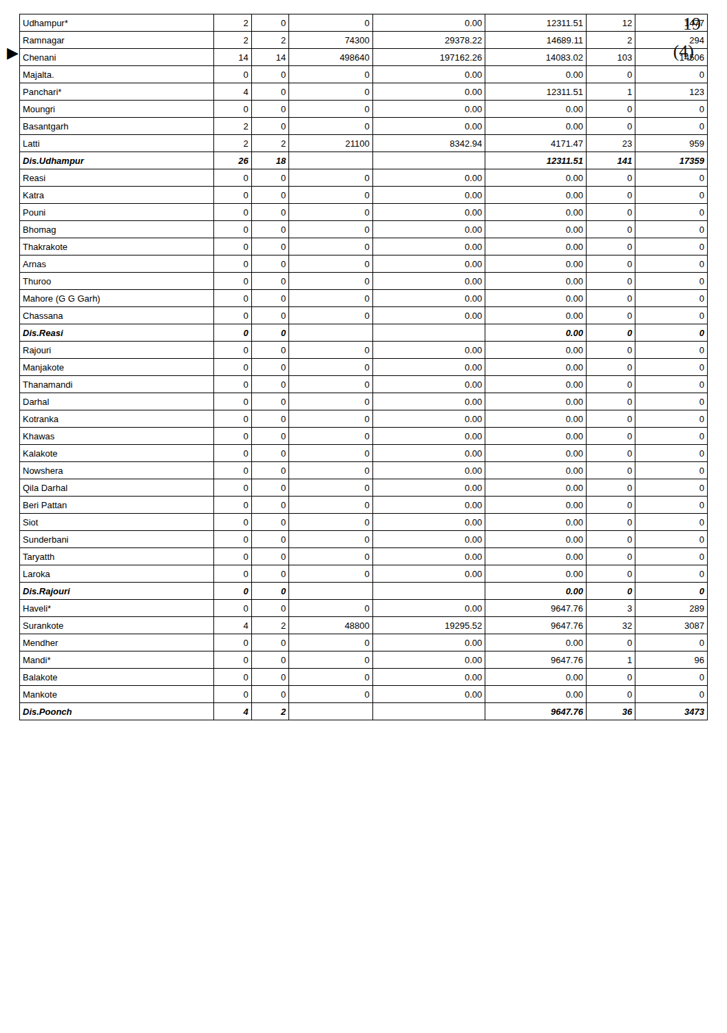19
(4)
▶
| Udhampur* | 2 | 0 | 0 | 0.00 | 12311.51 | 12 | 1477 |
| Ramnagar | 2 | 2 | 74300 | 29378.22 | 14689.11 | 2 | 294 |
| Chenani | 14 | 14 | 498640 | 197162.26 | 14083.02 | 103 | 14506 |
| Majalta. | 0 | 0 | 0 | 0.00 | 0.00 | 0 | 0 |
| Panchari* | 4 | 0 | 0 | 0.00 | 12311.51 | 1 | 123 |
| Moungri | 0 | 0 | 0 | 0.00 | 0.00 | 0 | 0 |
| Basantgarh | 2 | 0 | 0 | 0.00 | 0.00 | 0 | 0 |
| Latti | 2 | 2 | 21100 | 8342.94 | 4171.47 | 23 | 959 |
| Dis.Udhampur | 26 | 18 | | | 12311.51 | 141 | 17359 |
| Reasi | 0 | 0 | 0 | 0.00 | 0.00 | 0 | 0 |
| Katra | 0 | 0 | 0 | 0.00 | 0.00 | 0 | 0 |
| Pouni | 0 | 0 | 0 | 0.00 | 0.00 | 0 | 0 |
| Bhomag | 0 | 0 | 0 | 0.00 | 0.00 | 0 | 0 |
| Thakrakote | 0 | 0 | 0 | 0.00 | 0.00 | 0 | 0 |
| Arnas | 0 | 0 | 0 | 0.00 | 0.00 | 0 | 0 |
| Thuroo | 0 | 0 | 0 | 0.00 | 0.00 | 0 | 0 |
| Mahore (G G Garh) | 0 | 0 | 0 | 0.00 | 0.00 | 0 | 0 |
| Chassana | 0 | 0 | 0 | 0.00 | 0.00 | 0 | 0 |
| Dis.Reasi | 0 | 0 | | | 0.00 | 0 | 0 |
| Rajouri | 0 | 0 | 0 | 0.00 | 0.00 | 0 | 0 |
| Manjakote | 0 | 0 | 0 | 0.00 | 0.00 | 0 | 0 |
| Thanamandi | 0 | 0 | 0 | 0.00 | 0.00 | 0 | 0 |
| Darhal | 0 | 0 | 0 | 0.00 | 0.00 | 0 | 0 |
| Kotranka | 0 | 0 | 0 | 0.00 | 0.00 | 0 | 0 |
| Khawas | 0 | 0 | 0 | 0.00 | 0.00 | 0 | 0 |
| Kalakote | 0 | 0 | 0 | 0.00 | 0.00 | 0 | 0 |
| Nowshera | 0 | 0 | 0 | 0.00 | 0.00 | 0 | 0 |
| Qila Darhal | 0 | 0 | 0 | 0.00 | 0.00 | 0 | 0 |
| Beri Pattan | 0 | 0 | 0 | 0.00 | 0.00 | 0 | 0 |
| Siot | 0 | 0 | 0 | 0.00 | 0.00 | 0 | 0 |
| Sunderbani | 0 | 0 | 0 | 0.00 | 0.00 | 0 | 0 |
| Taryatth | 0 | 0 | 0 | 0.00 | 0.00 | 0 | 0 |
| Laroka | 0 | 0 | 0 | 0.00 | 0.00 | 0 | 0 |
| Dis.Rajouri | 0 | 0 | | | 0.00 | 0 | 0 |
| Haveli* | 0 | 0 | 0 | 0.00 | 9647.76 | 3 | 289 |
| Surankote | 4 | 2 | 48800 | 19295.52 | 9647.76 | 32 | 3087 |
| Mendher | 0 | 0 | 0 | 0.00 | 0.00 | 0 | 0 |
| Mandi* | 0 | 0 | 0 | 0.00 | 9647.76 | 1 | 96 |
| Balakote | 0 | 0 | 0 | 0.00 | 0.00 | 0 | 0 |
| Mankote | 0 | 0 | 0 | 0.00 | 0.00 | 0 | 0 |
| Dis.Poonch | 4 | 2 | | | 9647.76 | 36 | 3473 |